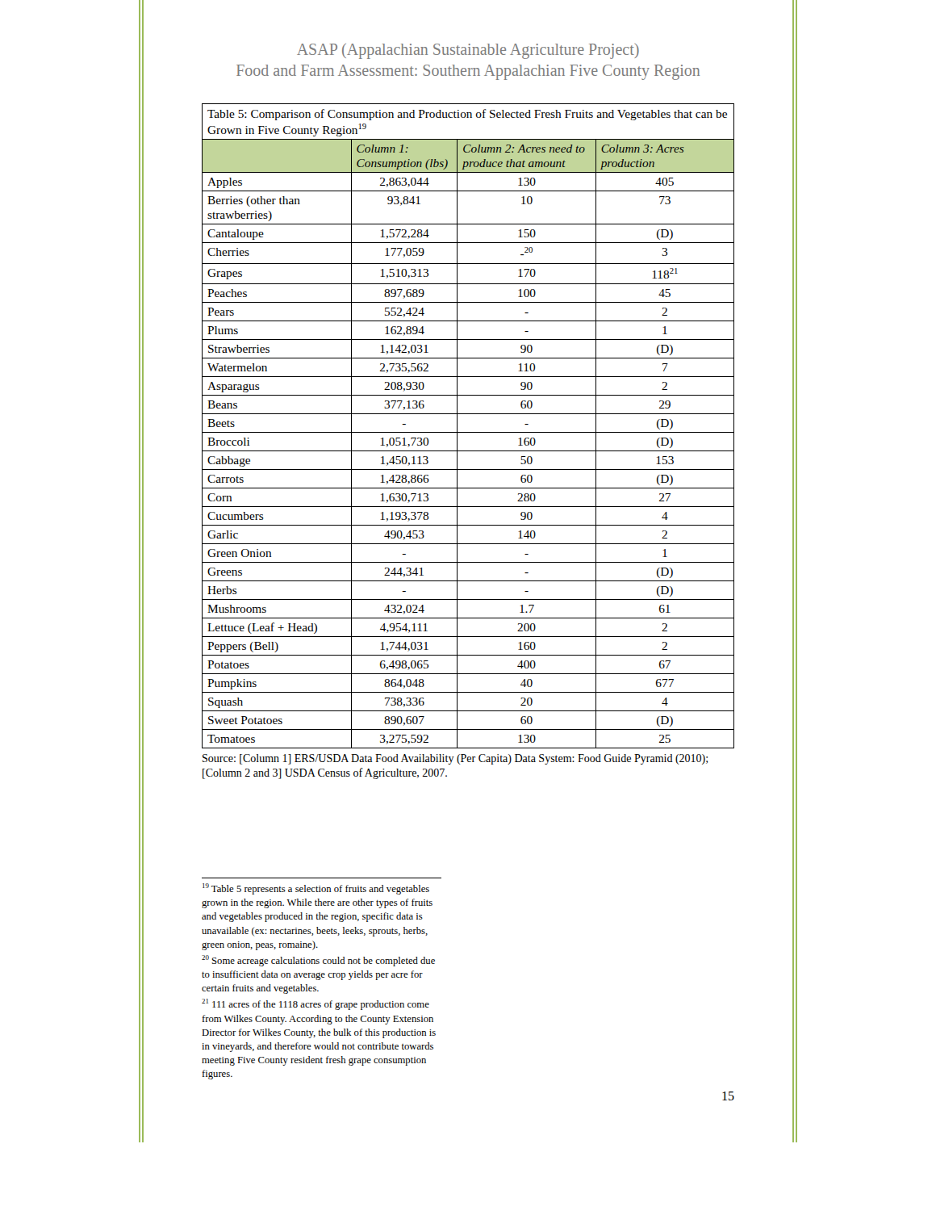ASAP (Appalachian Sustainable Agriculture Project)
Food and Farm Assessment: Southern Appalachian Five County Region
| Table 5: Comparison of Consumption and Production of Selected Fresh Fruits and Vegetables that can be Grown in Five County Region 19 |
| | Column 1: Consumption (lbs) | Column 2: Acres need to produce that amount | Column 3: Acres production |
| Apples | 2,863,044 | 130 | 405 |
| Berries (other than strawberries) | 93,841 | 10 | 73 |
| Cantaloupe | 1,572,284 | 150 | (D) |
| Cherries | 177,059 | - 20 | 3 |
| Grapes | 1,510,313 | 170 | 118 21 |
| Peaches | 897,689 | 100 | 45 |
| Pears | 552,424 | - | 2 |
| Plums | 162,894 | - | 1 |
| Strawberries | 1,142,031 | 90 | (D) |
| Watermelon | 2,735,562 | 110 | 7 |
| Asparagus | 208,930 | 90 | 2 |
| Beans | 377,136 | 60 | 29 |
| Beets | - | - | (D) |
| Broccoli | 1,051,730 | 160 | (D) |
| Cabbage | 1,450,113 | 50 | 153 |
| Carrots | 1,428,866 | 60 | (D) |
| Corn | 1,630,713 | 280 | 27 |
| Cucumbers | 1,193,378 | 90 | 4 |
| Garlic | 490,453 | 140 | 2 |
| Green Onion | - | - | 1 |
| Greens | 244,341 | - | (D) |
| Herbs | - | - | (D) |
| Mushrooms | 432,024 | 1.7 | 61 |
| Lettuce (Leaf + Head) | 4,954,111 | 200 | 2 |
| Peppers (Bell) | 1,744,031 | 160 | 2 |
| Potatoes | 6,498,065 | 400 | 67 |
| Pumpkins | 864,048 | 40 | 677 |
| Squash | 738,336 | 20 | 4 |
| Sweet Potatoes | 890,607 | 60 | (D) |
| Tomatoes | 3,275,592 | 130 | 25 |
Source: [Column 1] ERS/USDA Data Food Availability (Per Capita) Data System: Food Guide Pyramid (2010); [Column 2 and 3] USDA Census of Agriculture, 2007.
19 Table 5 represents a selection of fruits and vegetables grown in the region. While there are other types of fruits and vegetables produced in the region, specific data is unavailable (ex: nectarines, beets, leeks, sprouts, herbs, green onion, peas, romaine).
20 Some acreage calculations could not be completed due to insufficient data on average crop yields per acre for certain fruits and vegetables.
21 111 acres of the 1118 acres of grape production come from Wilkes County. According to the County Extension Director for Wilkes County, the bulk of this production is in vineyards, and therefore would not contribute towards meeting Five County resident fresh grape consumption figures.
15